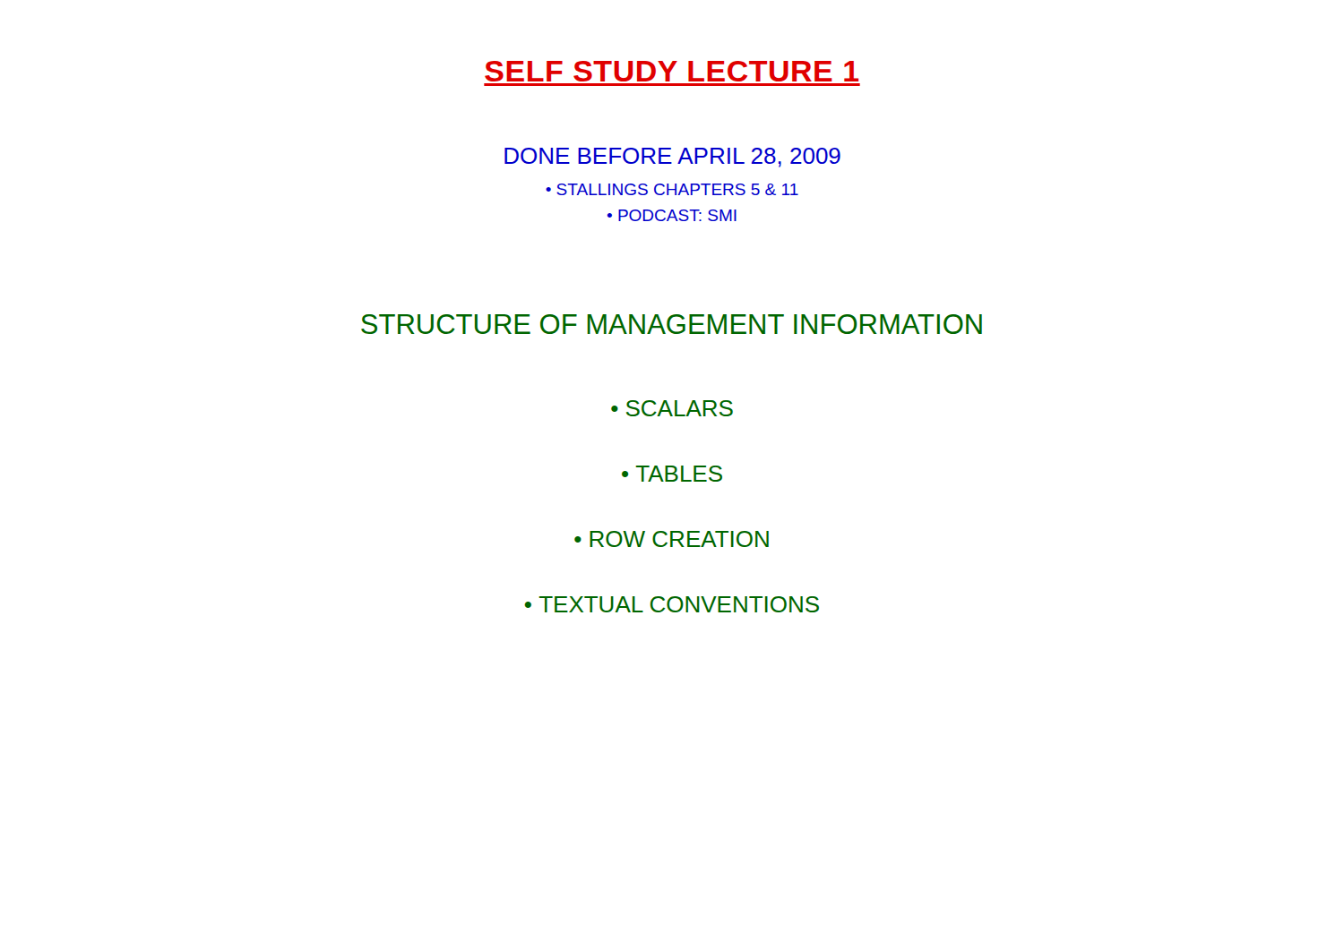SELF STUDY LECTURE 1
DONE BEFORE APRIL 28, 2009
• STALLINGS CHAPTERS 5 & 11
• PODCAST: SMI
STRUCTURE OF MANAGEMENT INFORMATION
SCALARS
TABLES
ROW CREATION
TEXTUAL CONVENTIONS